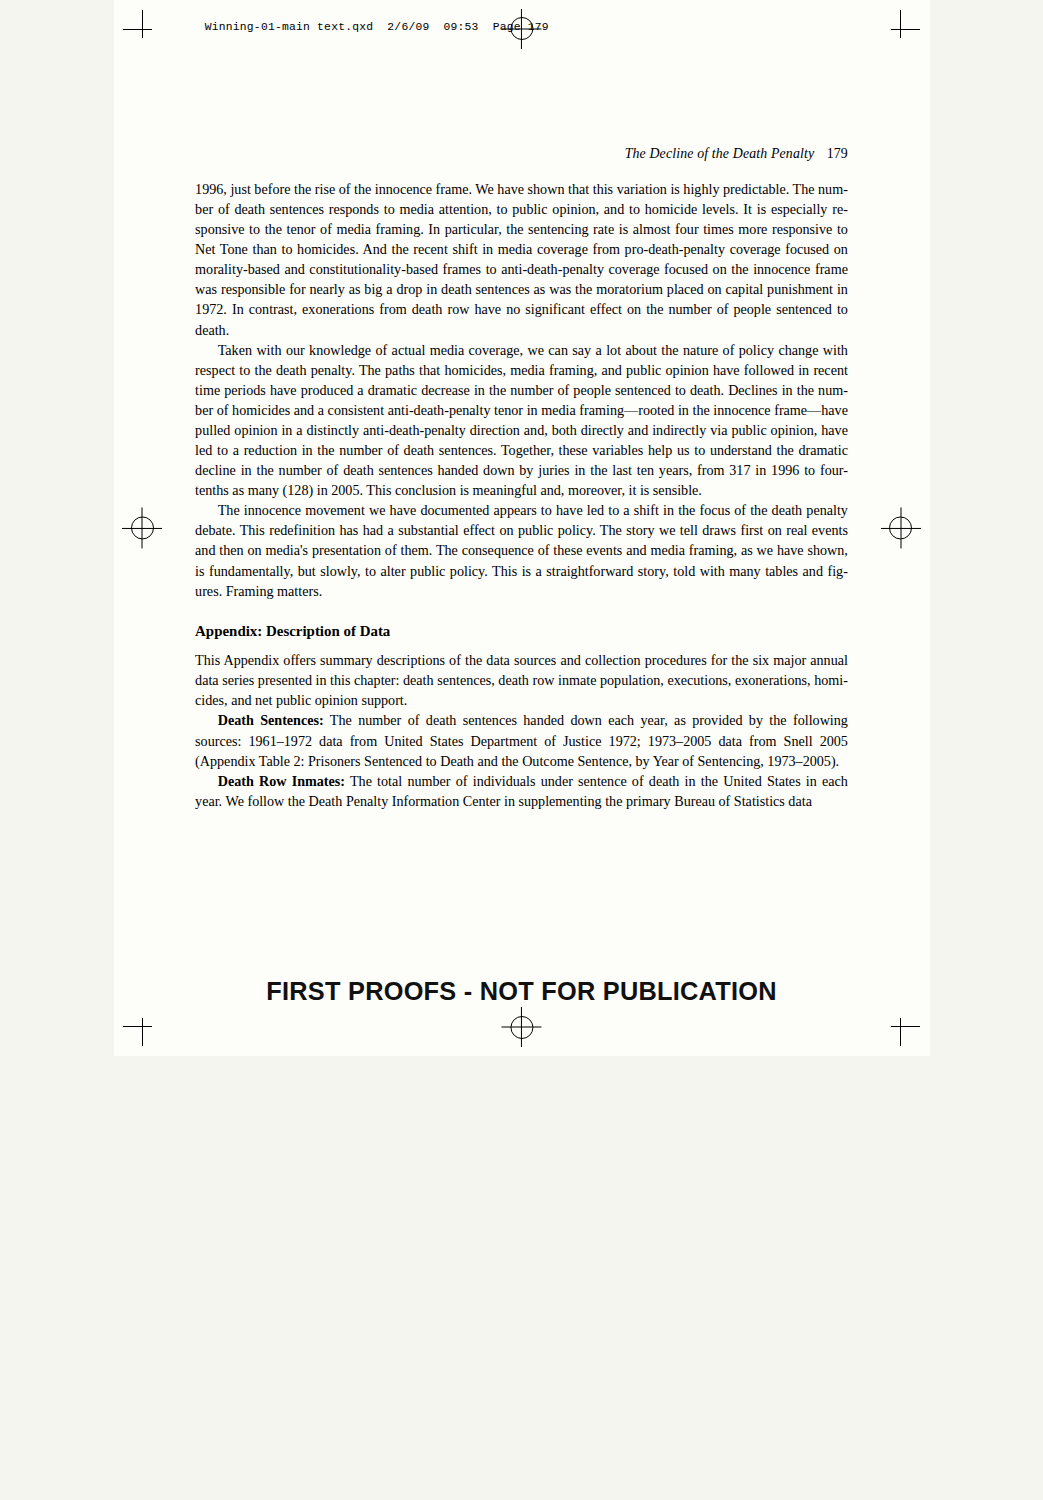Winning-01-main text.qxd 2/6/09 09:53 Page 179
The Decline of the Death Penalty 179
1996, just before the rise of the innocence frame. We have shown that this variation is highly predictable. The number of death sentences responds to media attention, to public opinion, and to homicide levels. It is especially responsive to the tenor of media framing. In particular, the sentencing rate is almost four times more responsive to Net Tone than to homicides. And the recent shift in media coverage from pro-death-penalty coverage focused on morality-based and constitutionality-based frames to anti-death-penalty coverage focused on the innocence frame was responsible for nearly as big a drop in death sentences as was the moratorium placed on capital punishment in 1972. In contrast, exonerations from death row have no significant effect on the number of people sentenced to death.
Taken with our knowledge of actual media coverage, we can say a lot about the nature of policy change with respect to the death penalty. The paths that homicides, media framing, and public opinion have followed in recent time periods have produced a dramatic decrease in the number of people sentenced to death. Declines in the number of homicides and a consistent anti-death-penalty tenor in media framing—rooted in the innocence frame—have pulled opinion in a distinctly anti-death-penalty direction and, both directly and indirectly via public opinion, have led to a reduction in the number of death sentences. Together, these variables help us to understand the dramatic decline in the number of death sentences handed down by juries in the last ten years, from 317 in 1996 to four-tenths as many (128) in 2005. This conclusion is meaningful and, moreover, it is sensible.
The innocence movement we have documented appears to have led to a shift in the focus of the death penalty debate. This redefinition has had a substantial effect on public policy. The story we tell draws first on real events and then on media's presentation of them. The consequence of these events and media framing, as we have shown, is fundamentally, but slowly, to alter public policy. This is a straightforward story, told with many tables and figures. Framing matters.
Appendix: Description of Data
This Appendix offers summary descriptions of the data sources and collection procedures for the six major annual data series presented in this chapter: death sentences, death row inmate population, executions, exonerations, homicides, and net public opinion support.
Death Sentences: The number of death sentences handed down each year, as provided by the following sources: 1961–1972 data from United States Department of Justice 1972; 1973–2005 data from Snell 2005 (Appendix Table 2: Prisoners Sentenced to Death and the Outcome Sentence, by Year of Sentencing, 1973–2005).
Death Row Inmates: The total number of individuals under sentence of death in the United States in each year. We follow the Death Penalty Information Center in supplementing the primary Bureau of Statistics data
FIRST PROOFS - NOT FOR PUBLICATION